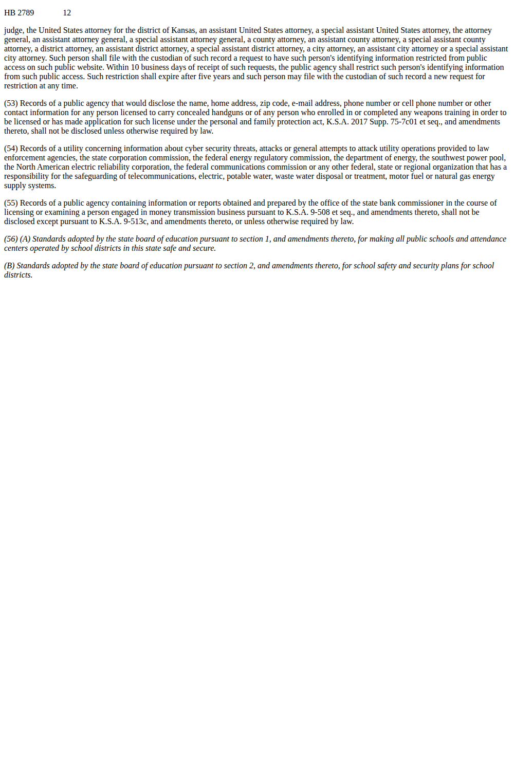HB 2789 12
judge, the United States attorney for the district of Kansas, an assistant United States attorney, a special assistant United States attorney, the attorney general, an assistant attorney general, a special assistant attorney general, a county attorney, an assistant county attorney, a special assistant county attorney, a district attorney, an assistant district attorney, a special assistant district attorney, a city attorney, an assistant city attorney or a special assistant city attorney. Such person shall file with the custodian of such record a request to have such person's identifying information restricted from public access on such public website. Within 10 business days of receipt of such requests, the public agency shall restrict such person's identifying information from such public access. Such restriction shall expire after five years and such person may file with the custodian of such record a new request for restriction at any time.
(53) Records of a public agency that would disclose the name, home address, zip code, e-mail address, phone number or cell phone number or other contact information for any person licensed to carry concealed handguns or of any person who enrolled in or completed any weapons training in order to be licensed or has made application for such license under the personal and family protection act, K.S.A. 2017 Supp. 75-7c01 et seq., and amendments thereto, shall not be disclosed unless otherwise required by law.
(54) Records of a utility concerning information about cyber security threats, attacks or general attempts to attack utility operations provided to law enforcement agencies, the state corporation commission, the federal energy regulatory commission, the department of energy, the southwest power pool, the North American electric reliability corporation, the federal communications commission or any other federal, state or regional organization that has a responsibility for the safeguarding of telecommunications, electric, potable water, waste water disposal or treatment, motor fuel or natural gas energy supply systems.
(55) Records of a public agency containing information or reports obtained and prepared by the office of the state bank commissioner in the course of licensing or examining a person engaged in money transmission business pursuant to K.S.A. 9-508 et seq., and amendments thereto, shall not be disclosed except pursuant to K.S.A. 9-513c, and amendments thereto, or unless otherwise required by law.
(56) (A) Standards adopted by the state board of education pursuant to section 1, and amendments thereto, for making all public schools and attendance centers operated by school districts in this state safe and secure.
(B) Standards adopted by the state board of education pursuant to section 2, and amendments thereto, for school safety and security plans for school districts.